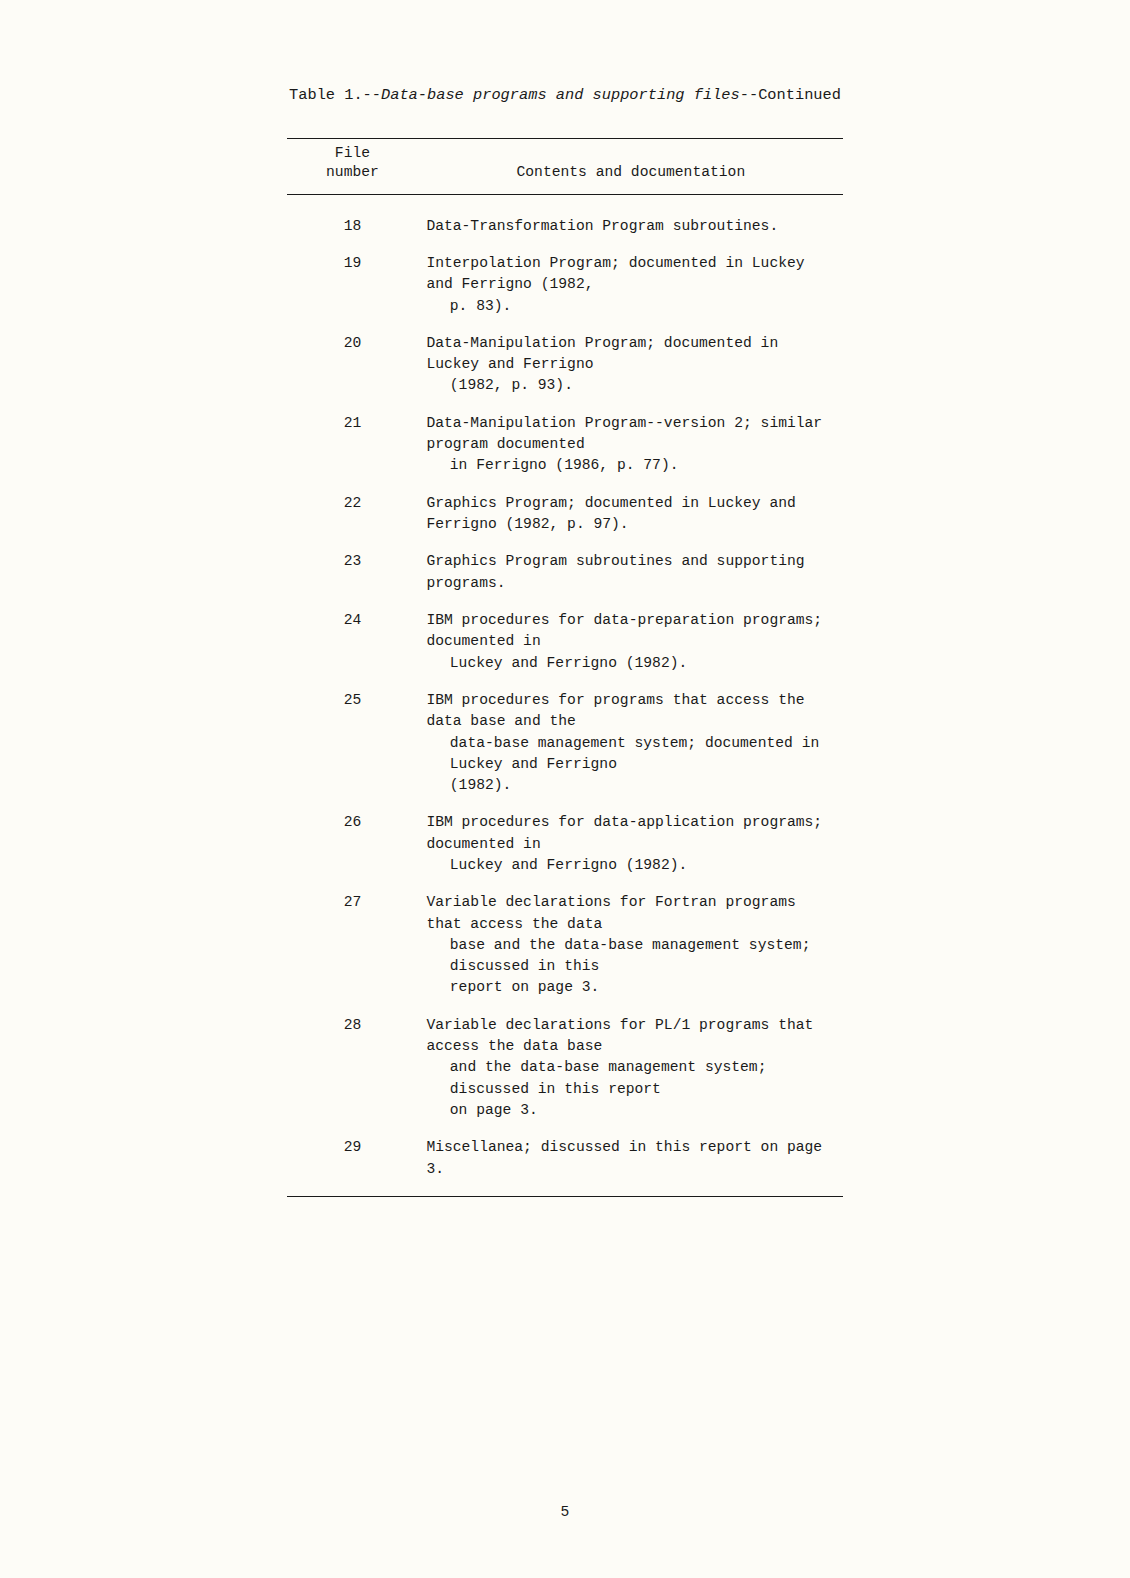Table 1.--Data-base programs and supporting files--Continued
| File number | Contents and documentation |
| --- | --- |
| 18 | Data-Transformation Program subroutines. |
| 19 | Interpolation Program; documented in Luckey and Ferrigno (1982, p. 83). |
| 20 | Data-Manipulation Program; documented in Luckey and Ferrigno (1982, p. 93). |
| 21 | Data-Manipulation Program--version 2; similar program documented in Ferrigno (1986, p. 77). |
| 22 | Graphics Program; documented in Luckey and Ferrigno (1982, p. 97). |
| 23 | Graphics Program subroutines and supporting programs. |
| 24 | IBM procedures for data-preparation programs; documented in Luckey and Ferrigno (1982). |
| 25 | IBM procedures for programs that access the data base and the data-base management system; documented in Luckey and Ferrigno (1982). |
| 26 | IBM procedures for data-application programs; documented in Luckey and Ferrigno (1982). |
| 27 | Variable declarations for Fortran programs that access the data base and the data-base management system; discussed in this report on page 3. |
| 28 | Variable declarations for PL/1 programs that access the data base and the data-base management system; discussed in this report on page 3. |
| 29 | Miscellanea; discussed in this report on page 3. |
5